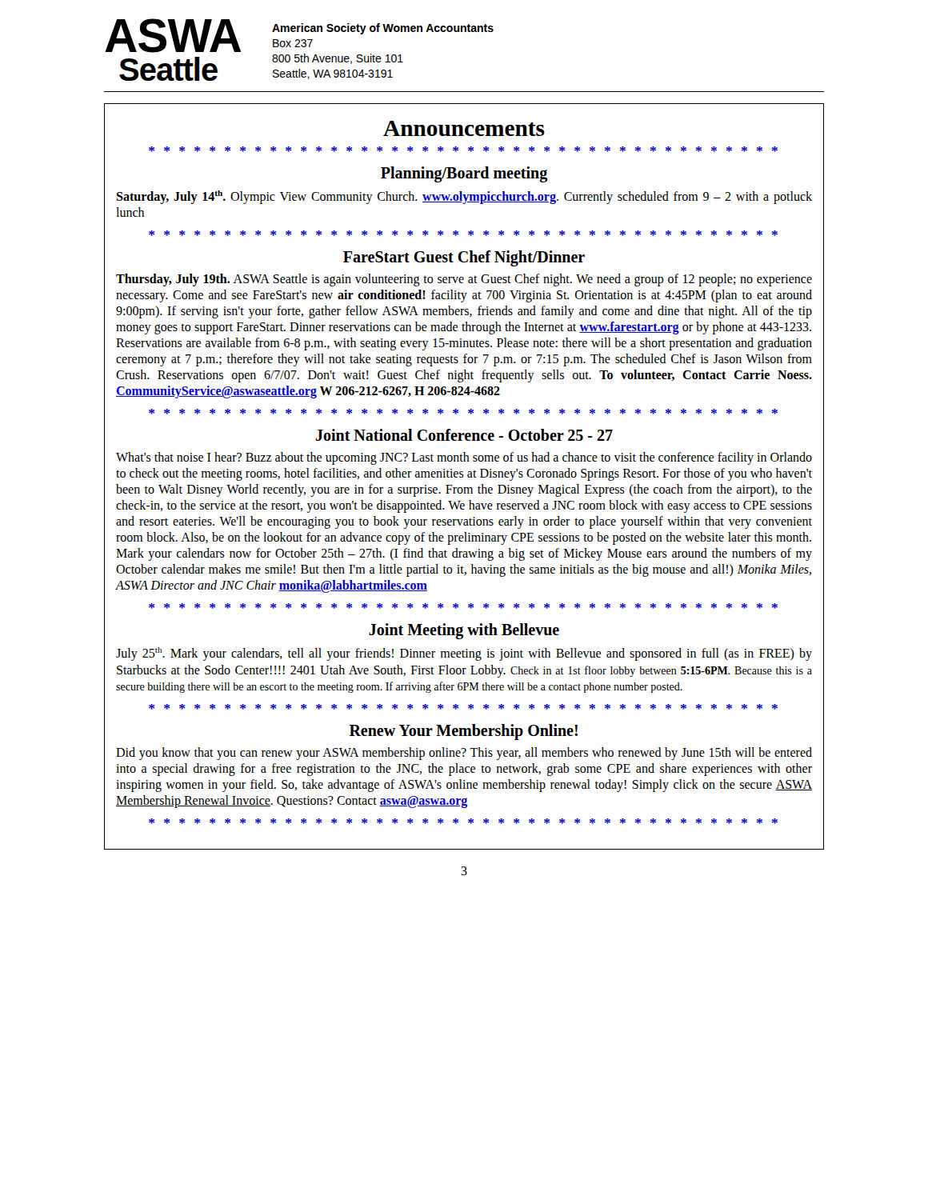ASWA Seattle
American Society of Women Accountants
Box 237
800 5th Avenue, Suite 101
Seattle, WA 98104-3191
Announcements
* * * * * * * * * * * * * * * * * * * * * * * * * * * * * * * * * * * * * * * * * *
Planning/Board meeting
Saturday, July 14th. Olympic View Community Church. www.olympicchurch.org. Currently scheduled from 9 – 2 with a potluck lunch
* * * * * * * * * * * * * * * * * * * * * * * * * * * * * * * * * * * * * * * * * *
FareStart Guest Chef Night/Dinner
Thursday, July 19th. ASWA Seattle is again volunteering to serve at Guest Chef night. We need a group of 12 people; no experience necessary. Come and see FareStart's new air conditioned! facility at 700 Virginia St. Orientation is at 4:45PM (plan to eat around 9:00pm). If serving isn't your forte, gather fellow ASWA members, friends and family and come and dine that night. All of the tip money goes to support FareStart. Dinner reservations can be made through the Internet at www.farestart.org or by phone at 443-1233. Reservations are available from 6-8 p.m., with seating every 15-minutes. Please note: there will be a short presentation and graduation ceremony at 7 p.m.; therefore they will not take seating requests for 7 p.m. or 7:15 p.m. The scheduled Chef is Jason Wilson from Crush. Reservations open 6/7/07. Don't wait! Guest Chef night frequently sells out. To volunteer, Contact Carrie Noess. CommunityService@aswaseattle.org W 206-212-6267, H 206-824-4682
* * * * * * * * * * * * * * * * * * * * * * * * * * * * * * * * * * * * * * * * * *
Joint National Conference - October 25 - 27
What's that noise I hear? Buzz about the upcoming JNC? Last month some of us had a chance to visit the conference facility in Orlando to check out the meeting rooms, hotel facilities, and other amenities at Disney's Coronado Springs Resort. For those of you who haven't been to Walt Disney World recently, you are in for a surprise. From the Disney Magical Express (the coach from the airport), to the check-in, to the service at the resort, you won't be disappointed. We have reserved a JNC room block with easy access to CPE sessions and resort eateries. We'll be encouraging you to book your reservations early in order to place yourself within that very convenient room block. Also, be on the lookout for an advance copy of the preliminary CPE sessions to be posted on the website later this month. Mark your calendars now for October 25th – 27th. (I find that drawing a big set of Mickey Mouse ears around the numbers of my October calendar makes me smile! But then I'm a little partial to it, having the same initials as the big mouse and all!) Monika Miles, ASWA Director and JNC Chair monika@labhartmiles.com
* * * * * * * * * * * * * * * * * * * * * * * * * * * * * * * * * * * * * * * * * *
Joint Meeting with Bellevue
July 25th. Mark your calendars, tell all your friends! Dinner meeting is joint with Bellevue and sponsored in full (as in FREE) by Starbucks at the Sodo Center!!!! 2401 Utah Ave South, First Floor Lobby. Check in at 1st floor lobby between 5:15-6PM. Because this is a secure building there will be an escort to the meeting room. If arriving after 6PM there will be a contact phone number posted.
* * * * * * * * * * * * * * * * * * * * * * * * * * * * * * * * * * * * * * * * * *
Renew Your Membership Online!
Did you know that you can renew your ASWA membership online? This year, all members who renewed by June 15th will be entered into a special drawing for a free registration to the JNC, the place to network, grab some CPE and share experiences with other inspiring women in your field. So, take advantage of ASWA's online membership renewal today! Simply click on the secure ASWA Membership Renewal Invoice. Questions? Contact aswa@aswa.org
* * * * * * * * * * * * * * * * * * * * * * * * * * * * * * * * * * * * * * * * * *
3